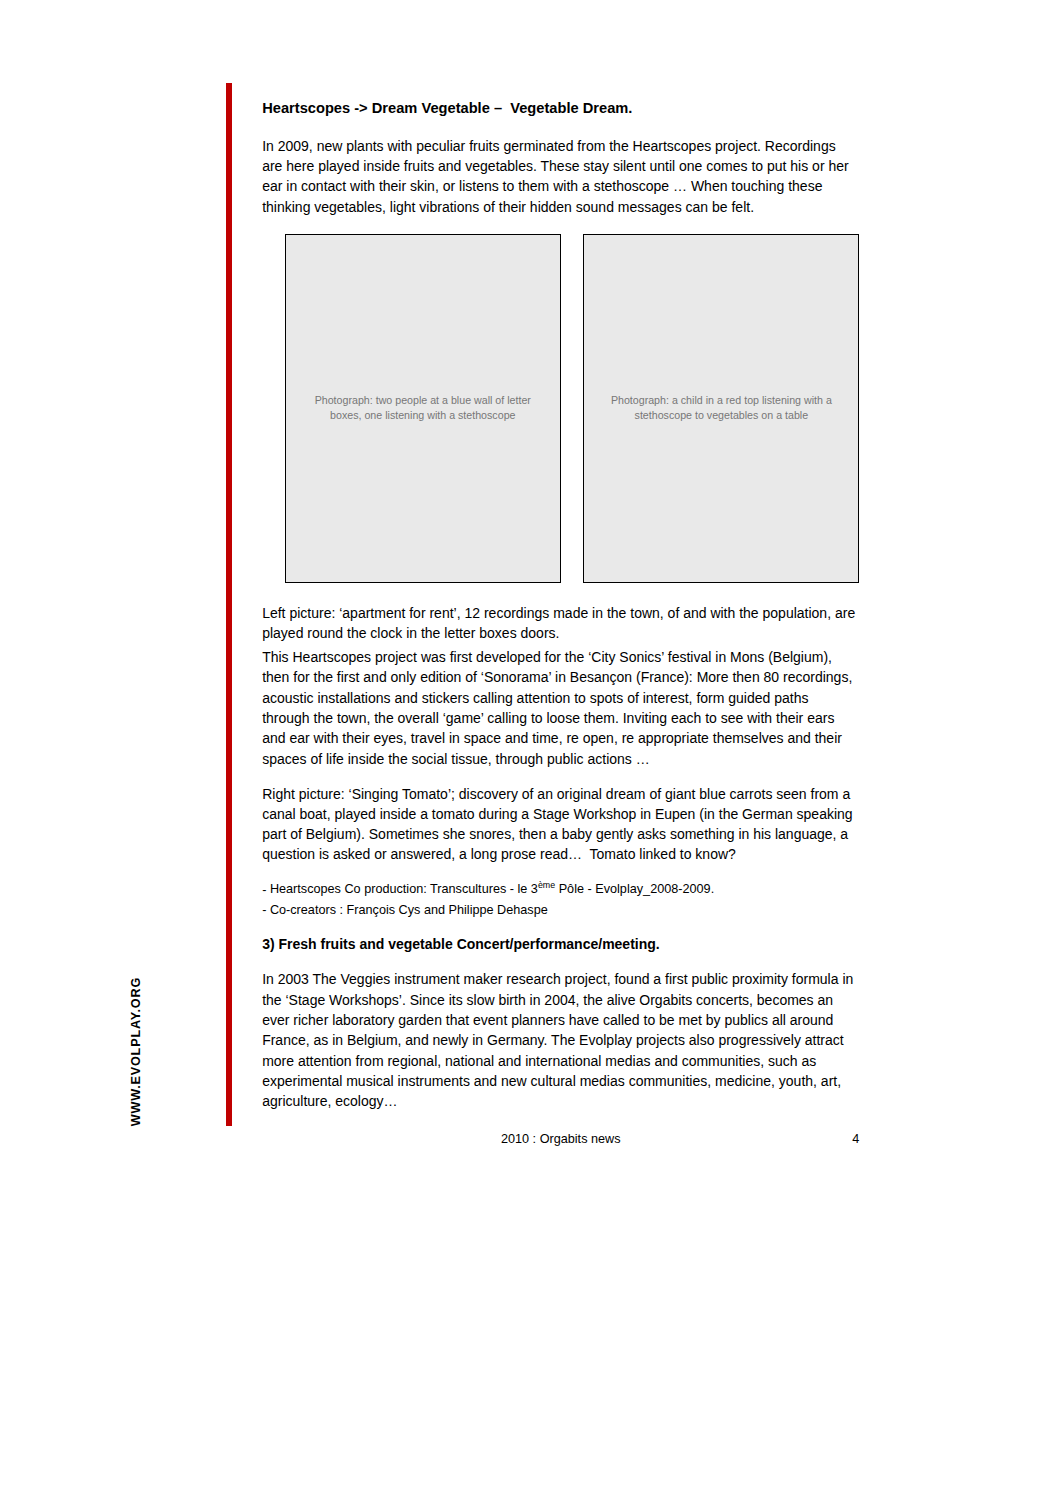WWW.EVOLPLAY.ORG
Heartscopes -> Dream Vegetable – Vegetable Dream.
In 2009, new plants with peculiar fruits germinated from the Heartscopes project. Recordings are here played inside fruits and vegetables. These stay silent until one comes to put his or her ear in contact with their skin, or listens to them with a stethoscope … When touching these thinking vegetables, light vibrations of their hidden sound messages can be felt.
Photograph: two people at a blue wall of letter boxes, one listening with a stethoscope
Photograph: a child in a red top listening with a stethoscope to vegetables on a table
Left picture: ‘apartment for rent’, 12 recordings made in the town, of and with the population, are played round the clock in the letter boxes doors.
This Heartscopes project was first developed for the ‘City Sonics’ festival in Mons (Belgium), then for the first and only edition of ‘Sonorama’ in Besançon (France): More then 80 recordings, acoustic installations and stickers calling attention to spots of interest, form guided paths through the town, the overall ‘game’ calling to loose them. Inviting each to see with their ears and ear with their eyes, travel in space and time, re open, re appropriate themselves and their spaces of life inside the social tissue, through public actions …
Right picture: ‘Singing Tomato’; discovery of an original dream of giant blue carrots seen from a canal boat, played inside a tomato during a Stage Workshop in Eupen (in the German speaking part of Belgium). Sometimes she snores, then a baby gently asks something in his language, a question is asked or answered, a long prose read… Tomato linked to know?
Heartscopes Co production: Transcultures - le 3ème Pôle - Evolplay_2008-2009.
Co-creators : François Cys and Philippe Dehaspe
3) Fresh fruits and vegetable Concert/performance/meeting.
In 2003 The Veggies instrument maker research project, found a first public proximity formula in the ‘Stage Workshops’. Since its slow birth in 2004, the alive Orgabits concerts, becomes an ever richer laboratory garden that event planners have called to be met by publics all around France, as in Belgium, and newly in Germany. The Evolplay projects also progressively attract more attention from regional, national and international medias and communities, such as experimental musical instruments and new cultural medias communities, medicine, youth, art, agriculture, ecology…
2010 : Orgabits news
4